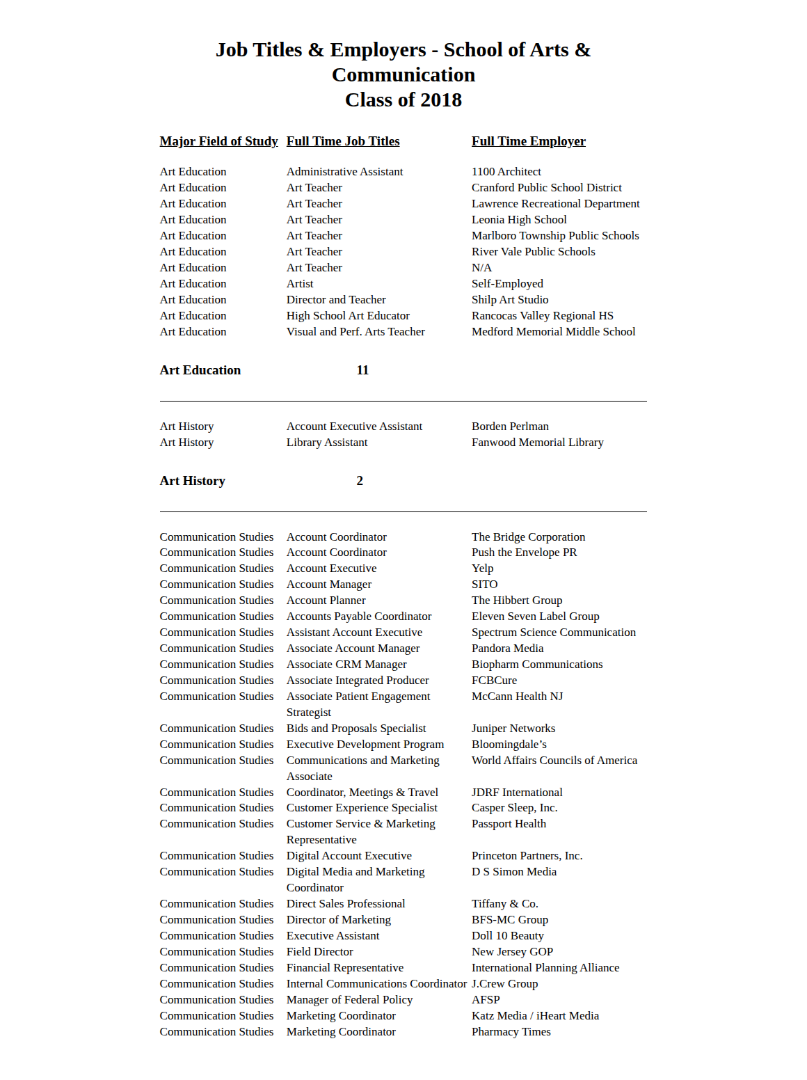Job Titles & Employers - School of Arts & Communication
Class of 2018
| Major Field of Study | Full Time Job Titles | Full Time Employer |
| --- | --- | --- |
| Art Education | Administrative Assistant | 1100 Architect |
| Art Education | Art Teacher | Cranford Public School District |
| Art Education | Art Teacher | Lawrence Recreational Department |
| Art Education | Art Teacher | Leonia High School |
| Art Education | Art Teacher | Marlboro Township Public Schools |
| Art Education | Art Teacher | River Vale Public Schools |
| Art Education | Art Teacher | N/A |
| Art Education | Artist | Self-Employed |
| Art Education | Director and Teacher | Shilp Art Studio |
| Art Education | High School Art Educator | Rancocas Valley Regional HS |
| Art Education | Visual and Perf. Arts Teacher | Medford Memorial Middle School |
| Art Education | 11 | |
| Art History | Account Executive Assistant | Borden Perlman |
| Art History | Library Assistant | Fanwood Memorial Library |
| Art History | 2 | |
| Communication Studies | Account Coordinator | The Bridge Corporation |
| Communication Studies | Account Coordinator | Push the Envelope PR |
| Communication Studies | Account Executive | Yelp |
| Communication Studies | Account Manager | SITO |
| Communication Studies | Account Planner | The Hibbert Group |
| Communication Studies | Accounts Payable Coordinator | Eleven Seven Label Group |
| Communication Studies | Assistant Account Executive | Spectrum Science Communication |
| Communication Studies | Associate Account Manager | Pandora Media |
| Communication Studies | Associate CRM Manager | Biopharm Communications |
| Communication Studies | Associate Integrated Producer | FCBCure |
| Communication Studies | Associate Patient Engagement Strategist | McCann Health NJ |
| Communication Studies | Bids and Proposals Specialist | Juniper Networks |
| Communication Studies | Executive Development Program | Bloomingdale’s |
| Communication Studies | Communications and Marketing Associate | World Affairs Councils of America |
| Communication Studies | Coordinator, Meetings & Travel | JDRF International |
| Communication Studies | Customer Experience Specialist | Casper Sleep, Inc. |
| Communication Studies | Customer Service & Marketing Representative | Passport Health |
| Communication Studies | Digital Account Executive | Princeton Partners, Inc. |
| Communication Studies | Digital Media and Marketing Coordinator | D S Simon Media |
| Communication Studies | Direct Sales Professional | Tiffany & Co. |
| Communication Studies | Director of Marketing | BFS-MC Group |
| Communication Studies | Executive Assistant | Doll 10 Beauty |
| Communication Studies | Field Director | New Jersey GOP |
| Communication Studies | Financial Representative | International Planning Alliance |
| Communication Studies | Internal Communications Coordinator | J.Crew Group |
| Communication Studies | Manager of Federal Policy | AFSP |
| Communication Studies | Marketing Coordinator | Katz Media / iHeart Media |
| Communication Studies | Marketing Coordinator | Pharmacy Times |